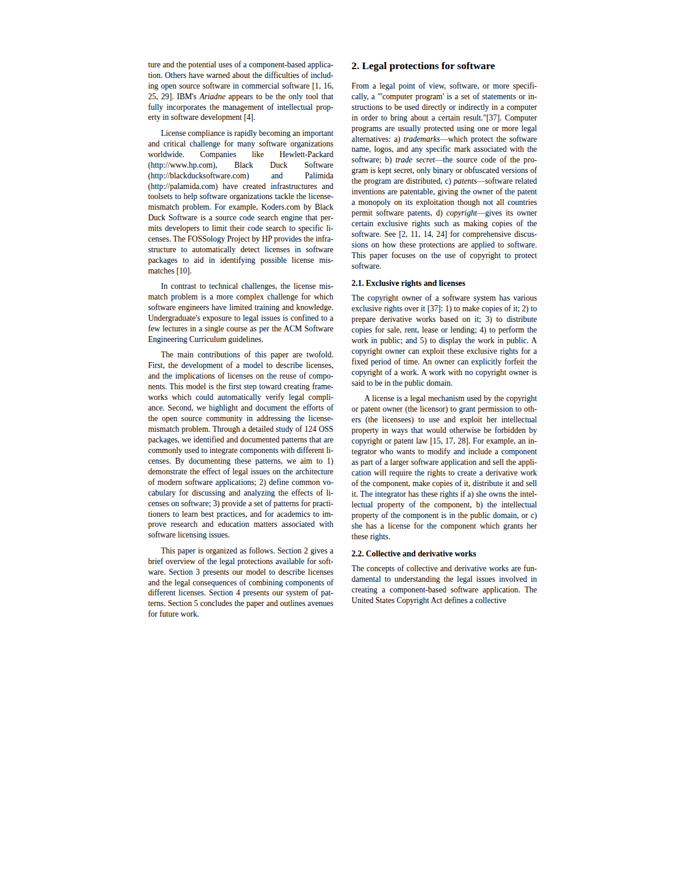ture and the potential uses of a component-based application. Others have warned about the difficulties of including open source software in commercial software [1, 16, 25, 29]. IBM's Ariadne appears to be the only tool that fully incorporates the management of intellectual property in software development [4].
License compliance is rapidly becoming an important and critical challenge for many software organizations worldwide. Companies like Hewlett-Packard (http://www.hp.com), Black Duck Software (http://blackducksoftware.com) and Palimida (http://palamida.com) have created infrastructures and toolsets to help software organizations tackle the license-mismatch problem. For example, Koders.com by Black Duck Software is a source code search engine that permits developers to limit their code search to specific licenses. The FOSSology Project by HP provides the infrastructure to automatically detect licenses in software packages to aid in identifying possible license mismatches [10].
In contrast to technical challenges, the license mismatch problem is a more complex challenge for which software engineers have limited training and knowledge. Undergraduate's exposure to legal issues is confined to a few lectures in a single course as per the ACM Software Engineering Curriculum guidelines.
The main contributions of this paper are twofold. First, the development of a model to describe licenses, and the implications of licenses on the reuse of components. This model is the first step toward creating frameworks which could automatically verify legal compliance. Second, we highlight and document the efforts of the open source community in addressing the license-mismatch problem. Through a detailed study of 124 OSS packages, we identified and documented patterns that are commonly used to integrate components with different licenses. By documenting these patterns, we aim to 1) demonstrate the effect of legal issues on the architecture of modern software applications; 2) define common vocabulary for discussing and analyzing the effects of licenses on software; 3) provide a set of patterns for practitioners to learn best practices, and for academics to improve research and education matters associated with software licensing issues.
This paper is organized as follows. Section 2 gives a brief overview of the legal protections available for software. Section 3 presents our model to describe licenses and the legal consequences of combining components of different licenses. Section 4 presents our system of patterns. Section 5 concludes the paper and outlines avenues for future work.
2. Legal protections for software
From a legal point of view, software, or more specifically, a "'computer program' is a set of statements or instructions to be used directly or indirectly in a computer in order to bring about a certain result."[37]. Computer programs are usually protected using one or more legal alternatives: a) trademarks—which protect the software name, logos, and any specific mark associated with the software; b) trade secret—the source code of the program is kept secret, only binary or obfuscated versions of the program are distributed, c) patents—software related inventions are patentable, giving the owner of the patent a monopoly on its exploitation though not all countries permit software patents, d) copyright—gives its owner certain exclusive rights such as making copies of the software. See [2, 11, 14, 24] for comprehensive discussions on how these protections are applied to software. This paper focuses on the use of copyright to protect software.
2.1. Exclusive rights and licenses
The copyright owner of a software system has various exclusive rights over it [37]: 1) to make copies of it; 2) to prepare derivative works based on it; 3) to distribute copies for sale, rent, lease or lending; 4) to perform the work in public; and 5) to display the work in public. A copyright owner can exploit these exclusive rights for a fixed period of time. An owner can explicitly forfeit the copyright of a work. A work with no copyright owner is said to be in the public domain.
A license is a legal mechanism used by the copyright or patent owner (the licensor) to grant permission to others (the licensees) to use and exploit her intellectual property in ways that would otherwise be forbidden by copyright or patent law [15, 17, 28]. For example, an integrator who wants to modify and include a component as part of a larger software application and sell the application will require the rights to create a derivative work of the component, make copies of it, distribute it and sell it. The integrator has these rights if a) she owns the intellectual property of the component, b) the intellectual property of the component is in the public domain, or c) she has a license for the component which grants her these rights.
2.2. Collective and derivative works
The concepts of collective and derivative works are fundamental to understanding the legal issues involved in creating a component-based software application. The United States Copyright Act defines a collective